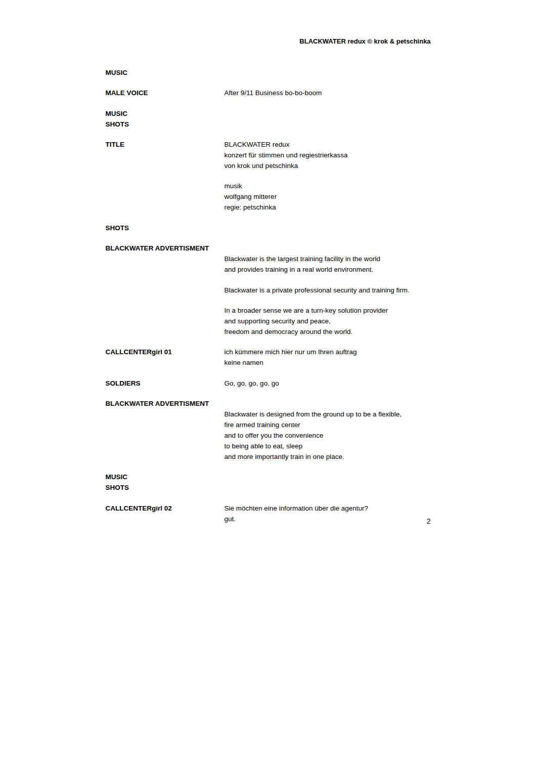BLACKWATER redux © krok & petschinka
MUSIC
MALE VOICE
After 9/11 Business bo-bo-boom
MUSIC
SHOTS
TITLE
BLACKWATER redux
konzert für stimmen und regiestrierkassa
von krok und petschinka
musik
wolfgang mitterer
regie: petschinka
SHOTS
BLACKWATER ADVERTISMENT
Blackwater is the largest training facility in the world
and provides training in a real world environment.
Blackwater is a private professional security and training firm.
In a broader sense we are a turn-key solution provider
and supporting security and peace,
freedom and democracy around the world.
CALLCENTERgirl 01
ich kümmere mich hier nur um Ihren auftrag
keine namen
SOLDIERS
Go, go, go, go, go
BLACKWATER ADVERTISMENT
Blackwater is designed from the ground up to be a flexible,
fire armed training center
and to offer you the convenience
to being able to eat, sleep
and more importantly train in one place.
MUSIC
SHOTS
CALLCENTERgirl 02
Sie möchten eine information über die agentur?
gut.
2